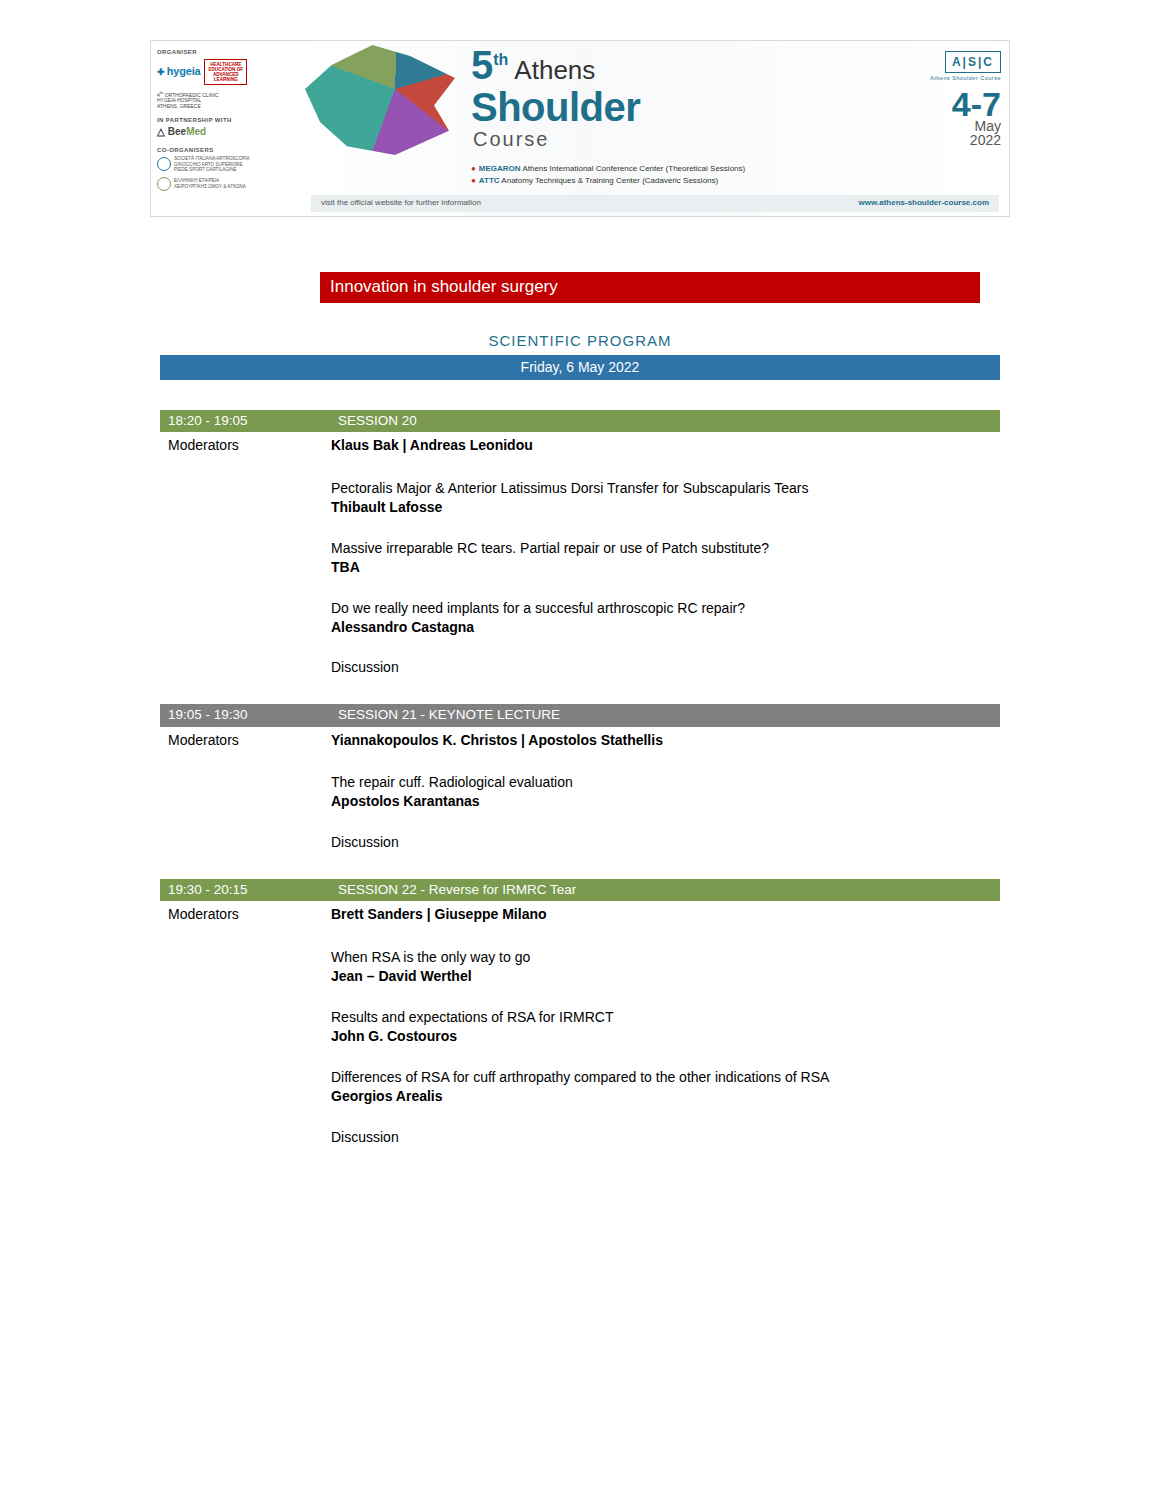ORGANISER
hygeia HEALTHCARE
EDUCATION OF
ADVANCED
LEARNING
4th ORTHOPAEDIC CLINIC
HYGEIA HOSPITAL
ATHENS, GREECE
IN PARTNERSHIP WITH
△ BeeMed
CO-ORGANISERS
SOCIETÀ ITALIANA ARTROSCOPIA
GINOCCHIO ARTO SUPERIORE
PIEDE SPORT CARTILAGINE
ΕΛΛΗΝΙΚΗ ΕΤΑΙΡΕΙΑ
ΧΕΙΡΟΥΡΓΙΚΗΣ ΩΜΟΥ & ΑΓΚΩΝΑ
A|S|C
Athens Shoulder Course
4-7
May
2022
5th Athens
Shoulder
Course
●MEGARON Athens International Conference Center (Theoretical Sessions)
●ATTC Anatomy Techniques & Training Center (Cadaveric Sessions)
visit the official website for further information www.athens-shoulder-course.com
Innovation in shoulder surgery
SCIENTIFIC PROGRAM
Friday, 6 May 2022
| 18:20 - 19:05 | SESSION 20 |
| Moderators | Klaus Bak / Andreas Leonidou |
| | Pectoralis Major & Anterior Latissimus Dorsi Transfer for Subscapularis Tears Thibault Lafosse Massive irreparable RC tears. Partial repair or use of Patch substitute? TBA Do we really need implants for a succesful arthroscopic RC repair? Alessandro Castagna Discussion |
| 19:05 - 19:30 | SESSION 21 - KEYNOTE LECTURE |
| Moderators | Yiannakopoulos K. Christos / Apostolos Stathellis |
| | The repair cuff. Radiological evaluation Apostolos Karantanas Discussion |
| 19:30 - 20:15 | SESSION 22 - Reverse for IRMRC Tear |
| Moderators | Brett Sanders / Giuseppe Milano |
| | When RSA is the only way to go Jean – David Werthel Results and expectations of RSA for IRMRCT John G. Costouros Differences of RSA for cuff arthropathy compared to the other indications of RSA Georgios Arealis Discussion |